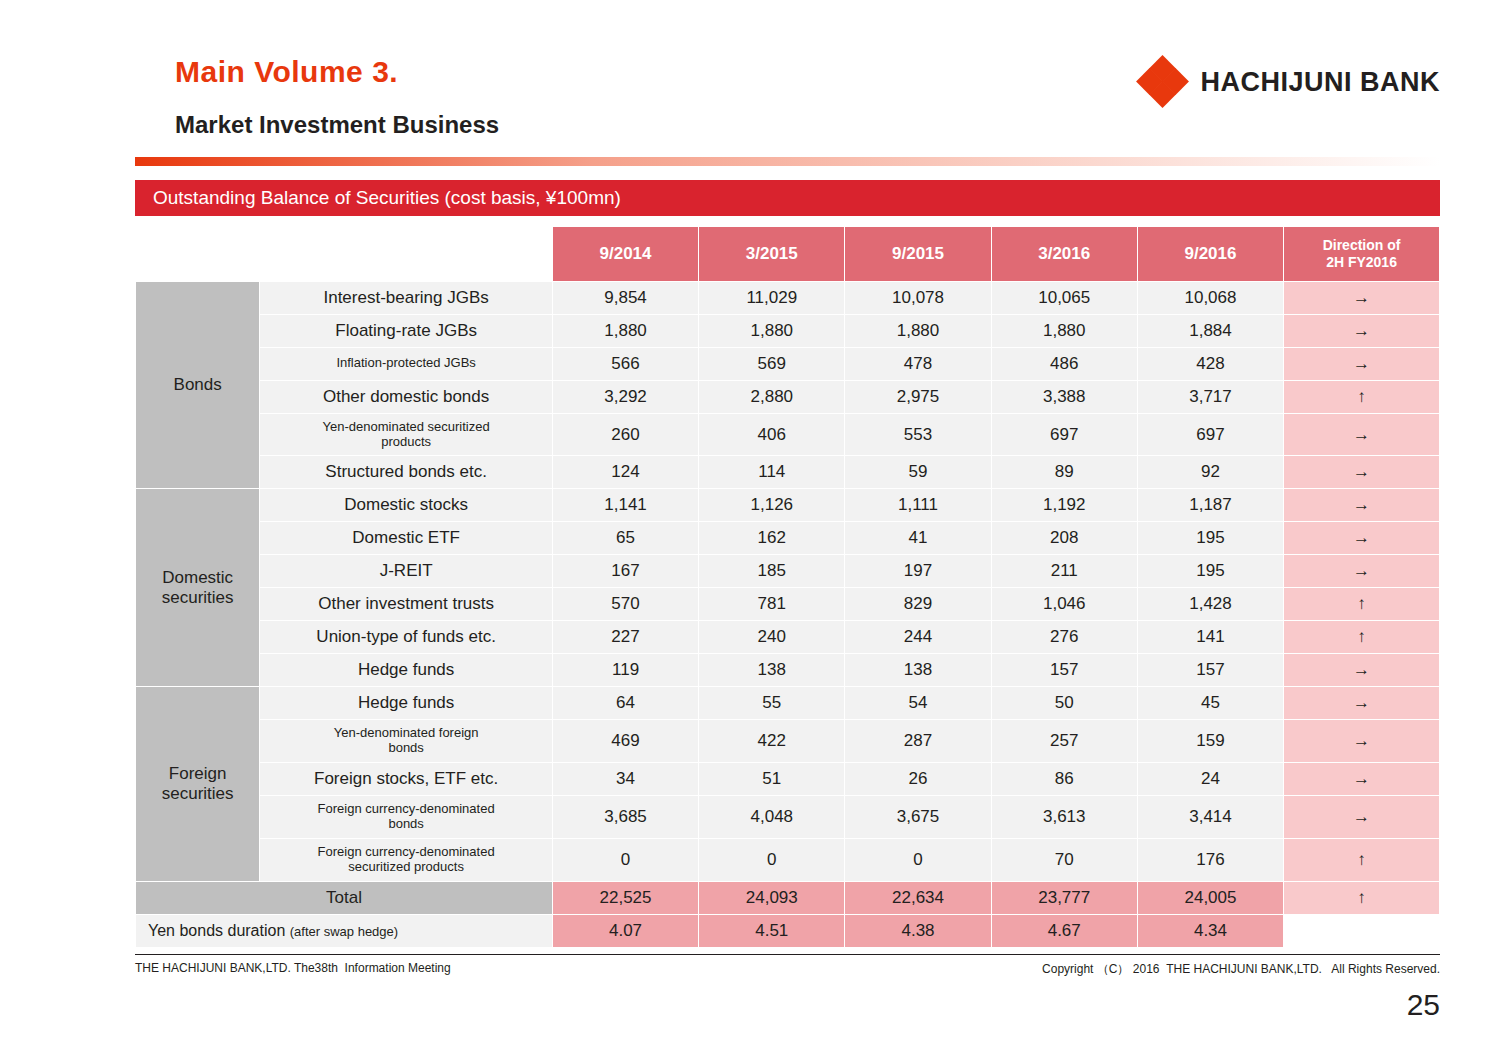Main Volume 3.
Market Investment Business
HACHIJUNI BANK
Outstanding Balance of Securities (cost basis, ¥100mn)
| | 9/2014 | 3/2015 | 9/2015 | 3/2016 | 9/2016 | Direction of 2H FY2016 |
| --- | --- | --- | --- | --- | --- | --- |
| Bonds | Interest-bearing JGBs | 9,854 | 11,029 | 10,078 | 10,065 | 10,068 | → |
| Floating-rate JGBs | 1,880 | 1,880 | 1,880 | 1,880 | 1,884 | → |
| Inflation-protected JGBs | 566 | 569 | 478 | 486 | 428 | → |
| Other domestic bonds | 3,292 | 2,880 | 2,975 | 3,388 | 3,717 | ↑ |
| Yen-denominated securitized products | 260 | 406 | 553 | 697 | 697 | → |
| Structured bonds etc. | 124 | 114 | 59 | 89 | 92 | → |
| Domestic securities | Domestic stocks | 1,141 | 1,126 | 1,111 | 1,192 | 1,187 | → |
| Domestic ETF | 65 | 162 | 41 | 208 | 195 | → |
| J-REIT | 167 | 185 | 197 | 211 | 195 | → |
| Other investment trusts | 570 | 781 | 829 | 1,046 | 1,428 | ↑ |
| Union-type of funds etc. | 227 | 240 | 244 | 276 | 141 | ↑ |
| Hedge funds | 119 | 138 | 138 | 157 | 157 | → |
| Foreign securities | Hedge funds | 64 | 55 | 54 | 50 | 45 | → |
| Yen-denominated foreign bonds | 469 | 422 | 287 | 257 | 159 | → |
| Foreign stocks, ETF etc. | 34 | 51 | 26 | 86 | 24 | → |
| Foreign currency-denominated bonds | 3,685 | 4,048 | 3,675 | 3,613 | 3,414 | → |
| Foreign currency-denominated securitized products | 0 | 0 | 0 | 70 | 176 | ↑ |
| Total | 22,525 | 24,093 | 22,634 | 23,777 | 24,005 | ↑ |
| Yen bonds duration (after swap hedge) | 4.07 | 4.51 | 4.38 | 4.67 | 4.34 | |
25
THE HACHIJUNI BANK,LTD. The38th Information Meeting
Copyright （C） 2016 THE HACHIJUNI BANK,LTD. All Rights Reserved.